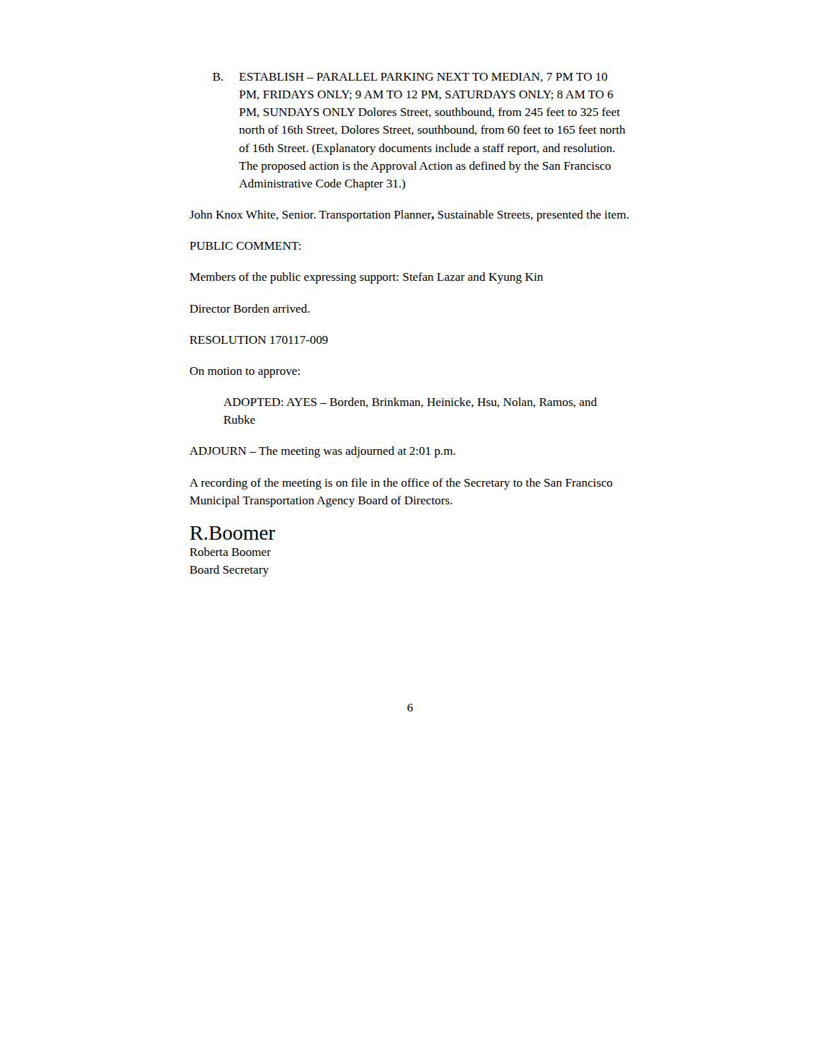ESTABLISH – PARALLEL PARKING NEXT TO MEDIAN, 7 PM TO 10 PM, FRIDAYS ONLY; 9 AM TO 12 PM, SATURDAYS ONLY; 8 AM TO 6 PM, SUNDAYS ONLY Dolores Street, southbound, from 245 feet to 325 feet north of 16th Street, Dolores Street, southbound, from 60 feet to 165 feet north of 16th Street. (Explanatory documents include a staff report, and resolution. The proposed action is the Approval Action as defined by the San Francisco Administrative Code Chapter 31.)
John Knox White, Senior. Transportation Planner, Sustainable Streets, presented the item.
PUBLIC COMMENT:
Members of the public expressing support: Stefan Lazar and Kyung Kin
Director Borden arrived.
RESOLUTION 170117-009
On motion to approve:
ADOPTED: AYES – Borden, Brinkman, Heinicke, Hsu, Nolan, Ramos, and Rubke
ADJOURN – The meeting was adjourned at 2:01 p.m.
A recording of the meeting is on file in the office of the Secretary to the San Francisco Municipal Transportation Agency Board of Directors.
R.Boomer
Roberta Boomer
Board Secretary
6